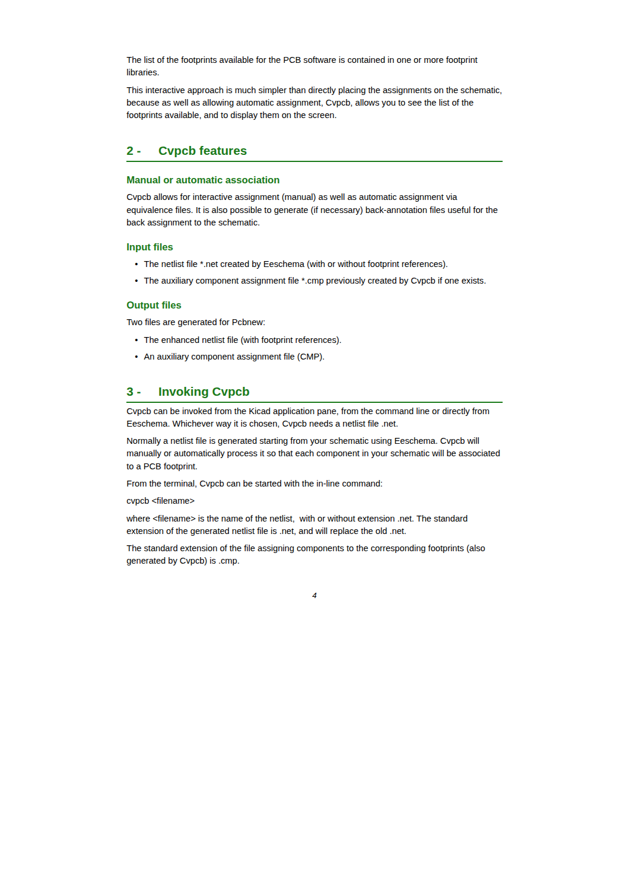The list of the footprints available for the PCB software is contained in one or more footprint libraries.
This interactive approach is much simpler than directly placing the assignments on the schematic, because as well as allowing automatic assignment, Cvpcb, allows you to see the list of the footprints available, and to display them on the screen.
2 -Cvpcb features
Manual or automatic association
Cvpcb allows for interactive assignment (manual) as well as automatic assignment via equivalence files. It is also possible to generate (if necessary) back-annotation files useful for the back assignment to the schematic.
Input files
The netlist file *.net created by Eeschema (with or without footprint references).
The auxiliary component assignment file *.cmp previously created by Cvpcb if one exists.
Output files
Two files are generated for Pcbnew:
The enhanced netlist file (with footprint references).
An auxiliary component assignment file (CMP).
3 -Invoking Cvpcb
Cvpcb can be invoked from the Kicad application pane, from the command line or directly from Eeschema. Whichever way it is chosen, Cvpcb needs a netlist file .net.
Normally a netlist file is generated starting from your schematic using Eeschema. Cvpcb will manually or automatically process it so that each component in your schematic will be associated to a PCB footprint.
From the terminal, Cvpcb can be started with the in-line command:
cvpcb <filename>
where <filename> is the name of the netlist, with or without extension .net. The standard extension of the generated netlist file is .net, and will replace the old .net.
The standard extension of the file assigning components to the corresponding footprints (also generated by Cvpcb) is .cmp.
4